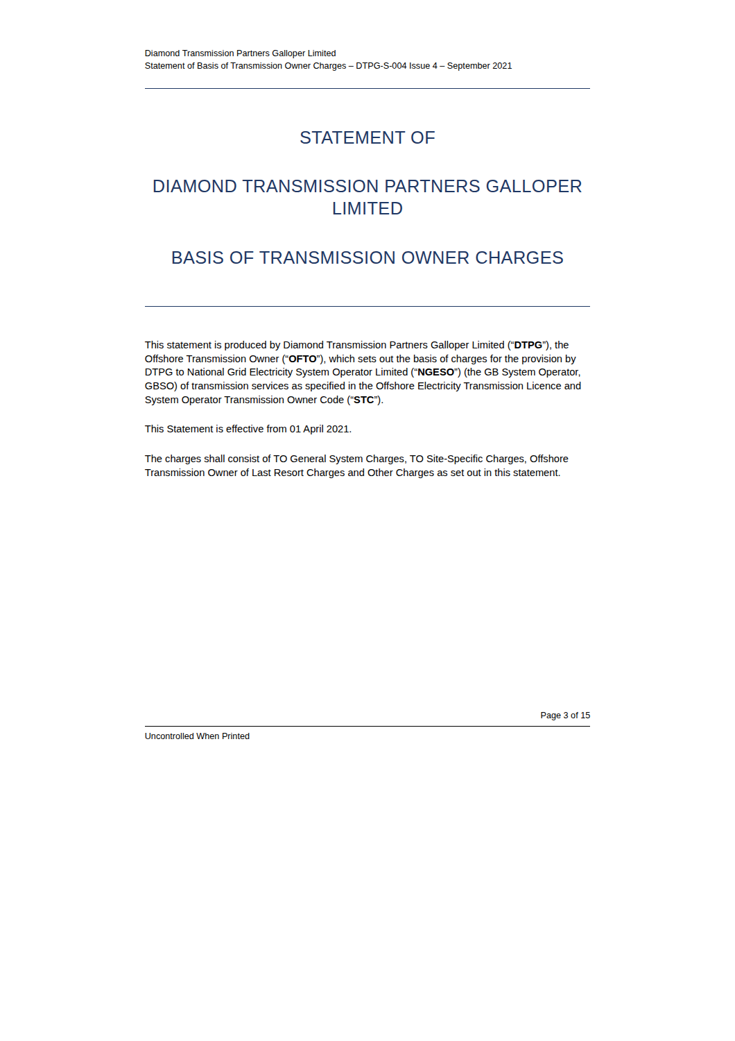Diamond Transmission Partners Galloper Limited
Statement of Basis of Transmission Owner Charges – DTPG-S-004 Issue 4 – September 2021
STATEMENT OF
DIAMOND TRANSMISSION PARTNERS GALLOPER
LIMITED
BASIS OF TRANSMISSION OWNER CHARGES
This statement is produced by Diamond Transmission Partners Galloper Limited (“DTPG”), the Offshore Transmission Owner (“OFTO”), which sets out the basis of charges for the provision by DTPG to National Grid Electricity System Operator Limited (“NGESO”) (the GB System Operator, GBSO) of transmission services as specified in the Offshore Electricity Transmission Licence and System Operator Transmission Owner Code (“STC”).
This Statement is effective from 01 April 2021.
The charges shall consist of TO General System Charges, TO Site-Specific Charges, Offshore Transmission Owner of Last Resort Charges and Other Charges as set out in this statement.
Page 3 of 15
Uncontrolled When Printed